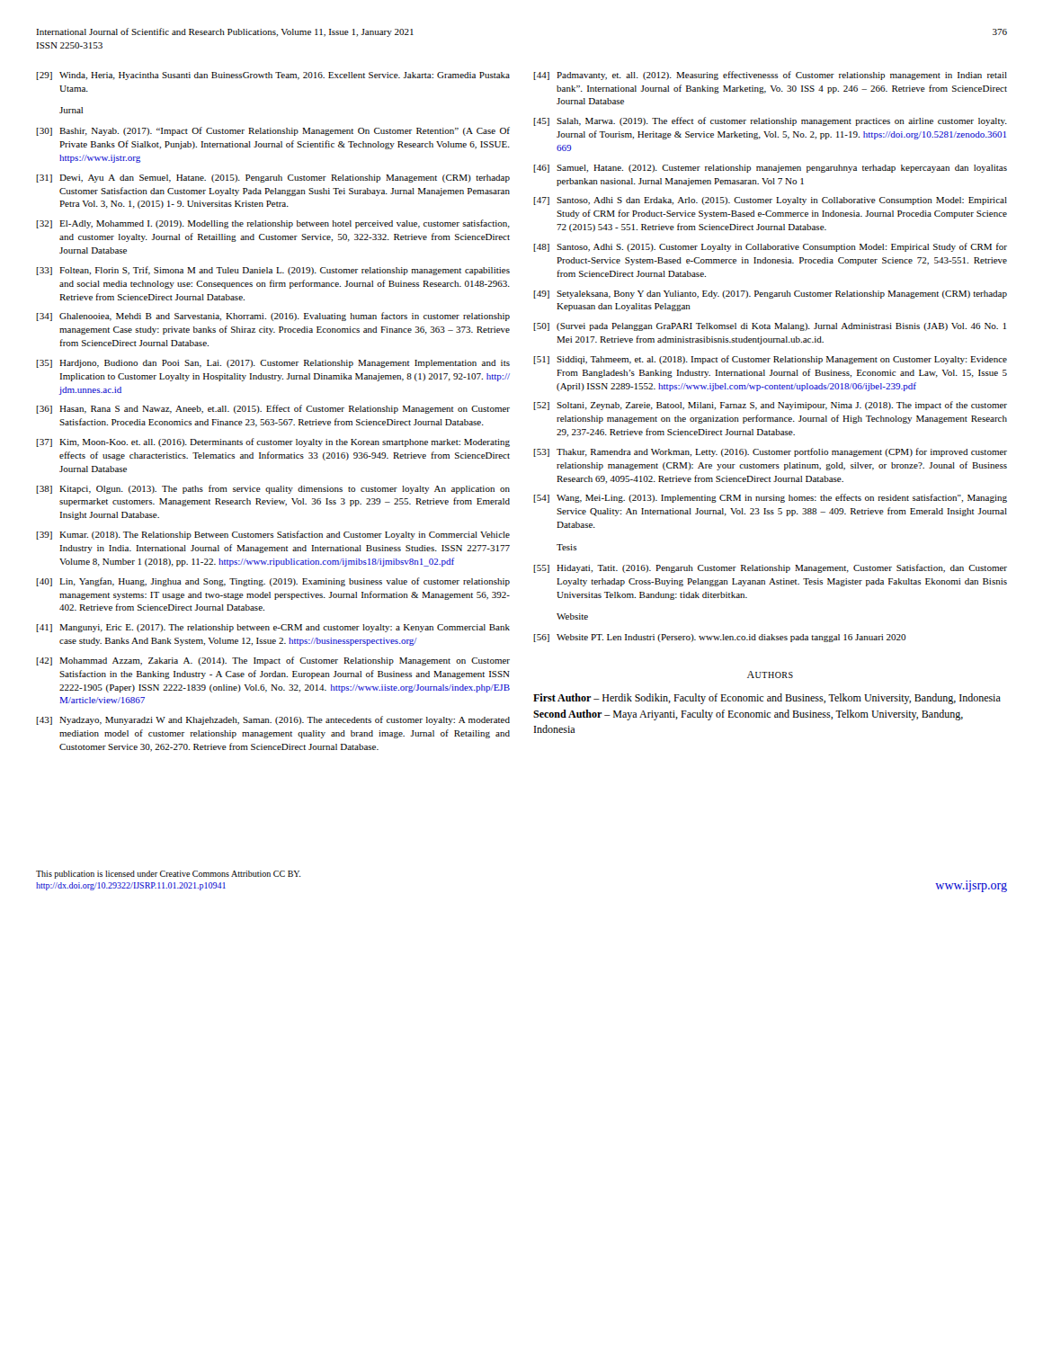International Journal of Scientific and Research Publications, Volume 11, Issue 1, January 2021
ISSN 2250-3153 376
[29] Winda, Heria, Hyacintha Susanti dan BuinessGrowth Team, 2016. Excellent Service. Jakarta: Gramedia Pustaka Utama.
Jurnal
[30] Bashir, Nayab. (2017). “Impact Of Customer Relationship Management On Customer Retention” (A Case Of Private Banks Of Sialkot, Punjab). International Journal of Scientific & Technology Research Volume 6, ISSUE. https://www.ijstr.org
[31] Dewi, Ayu A dan Semuel, Hatane. (2015). Pengaruh Customer Relationship Management (CRM) terhadap Customer Satisfaction dan Customer Loyalty Pada Pelanggan Sushi Tei Surabaya. Jurnal Manajemen Pemasaran Petra Vol. 3, No. 1, (2015) 1- 9. Universitas Kristen Petra.
[32] El-Adly, Mohammed I. (2019). Modelling the relationship between hotel perceived value, customer satisfaction, and customer loyalty. Journal of Retailling and Customer Service, 50, 322-332. Retrieve from ScienceDirect Journal Database
[33] Foltean, Florin S, Trif, Simona M and Tuleu Daniela L. (2019). Customer relationship management capabilities and social media technology use: Consequences on firm performance. Journal of Buiness Research. 0148-2963. Retrieve from ScienceDirect Journal Database.
[34] Ghalenooiea, Mehdi B and Sarvestania, Khorrami. (2016). Evaluating human factors in customer relationship management Case study: private banks of Shiraz city. Procedia Economics and Finance 36, 363 – 373. Retrieve from ScienceDirect Journal Database.
[35] Hardjono, Budiono dan Pooi San, Lai. (2017). Customer Relationship Management Implementation and its Implication to Customer Loyalty in Hospitality Industry. Jurnal Dinamika Manajemen, 8 (1) 2017, 92-107. http://jdm.unnes.ac.id
[36] Hasan, Rana S and Nawaz, Aneeb, et.all. (2015). Effect of Customer Relationship Management on Customer Satisfaction. Procedia Economics and Finance 23, 563-567. Retrieve from ScienceDirect Journal Database.
[37] Kim, Moon-Koo. et. all. (2016). Determinants of customer loyalty in the Korean smartphone market: Moderating effects of usage characteristics. Telematics and Informatics 33 (2016) 936-949. Retrieve from ScienceDirect Journal Database
[38] Kitapci, Olgun. (2013). The paths from service quality dimensions to customer loyalty An application on supermarket customers. Management Research Review, Vol. 36 Iss 3 pp. 239 – 255. Retrieve from Emerald Insight Journal Database.
[39] Kumar. (2018). The Relationship Between Customers Satisfaction and Customer Loyalty in Commercial Vehicle Industry in India. International Journal of Management and International Business Studies. ISSN 2277-3177 Volume 8, Number 1 (2018), pp. 11-22. https://www.ripublication.com/ijmibs18/ijmibsv8n1_02.pdf
[40] Lin, Yangfan, Huang, Jinghua and Song, Tingting. (2019). Examining business value of customer relationship management systems: IT usage and two-stage model perspectives. Journal Information & Management 56, 392-402. Retrieve from ScienceDirect Journal Database.
[41] Mangunyi, Eric E. (2017). The relationship between e-CRM and customer loyalty: a Kenyan Commercial Bank case study. Banks And Bank System, Volume 12, Issue 2. https://businessperspectives.org/
[42] Mohammad Azzam, Zakaria A. (2014). The Impact of Customer Relationship Management on Customer Satisfaction in the Banking Industry - A Case of Jordan. European Journal of Business and Management ISSN 2222-1905 (Paper) ISSN 2222-1839 (online) Vol.6, No. 32, 2014. https://www.iiste.org/Journals/index.php/EJBM/article/view/16867
[43] Nyadzayo, Munyaradzi W and Khajehzadeh, Saman. (2016). The antecedents of customer loyalty: A moderated mediation model of customer relationship management quality and brand image. Jurnal of Retailing and Custotomer Service 30, 262-270. Retrieve from ScienceDirect Journal Database.
[44] Padmavanty, et. all. (2012). Measuring effectivenesss of Customer relationship management in Indian retail bank”. International Journal of Banking Marketing, Vo. 30 ISS 4 pp. 246 – 266. Retrieve from ScienceDirect Journal Database
[45] Salah, Marwa. (2019). The effect of customer relationship management practices on airline customer loyalty. Journal of Tourism, Heritage & Service Marketing, Vol. 5, No. 2, pp. 11-19. https://doi.org/10.5281/zenodo.3601669
[46] Samuel, Hatane. (2012). Custemer relationship manajemen pengaruhnya terhadap kepercayaan dan loyalitas perbankan nasional. Jurnal Manajemen Pemasaran. Vol 7 No 1
[47] Santoso, Adhi S dan Erdaka, Arlo. (2015). Customer Loyalty in Collaborative Consumption Model: Empirical Study of CRM for Product-Service System-Based e-Commerce in Indonesia. Journal Procedia Computer Science 72 (2015) 543 - 551. Retrieve from ScienceDirect Journal Database.
[48] Santoso, Adhi S. (2015). Customer Loyalty in Collaborative Consumption Model: Empirical Study of CRM for Product-Service System-Based e-Commerce in Indonesia. Procedia Computer Science 72, 543-551. Retrieve from ScienceDirect Journal Database.
[49] Setyaleksana, Bony Y dan Yulianto, Edy. (2017). Pengaruh Customer Relationship Management (CRM) terhadap Kepuasan dan Loyalitas Pelaggan
[50](Survei pada Pelanggan GraPARI Telkomsel di Kota Malang). Jurnal Administrasi Bisnis (JAB) Vol. 46 No. 1 Mei 2017. Retrieve from administrasibisnis.studentjournal.ub.ac.id.
[51] Siddiqi, Tahmeem, et. al. (2018). Impact of Customer Relationship Management on Customer Loyalty: Evidence From Bangladesh’s Banking Industry. International Journal of Business, Economic and Law, Vol. 15, Issue 5 (April) ISSN 2289-1552. https://www.ijbel.com/wp-content/uploads/2018/06/ijbel-239.pdf
[52] Soltani, Zeynab, Zareie, Batool, Milani, Farnaz S, and Nayimipour, Nima J. (2018). The impact of the customer relationship management on the organization performance. Journal of High Technology Management Research 29, 237-246. Retrieve from ScienceDirect Journal Database.
[53] Thakur, Ramendra and Workman, Letty. (2016). Customer portfolio management (CPM) for improved customer relationship management (CRM): Are your customers platinum, gold, silver, or bronze?. Jounal of Business Research 69, 4095-4102. Retrieve from ScienceDirect Journal Database.
[54] Wang, Mei-Ling. (2013). Implementing CRM in nursing homes: the effects on resident satisfaction", Managing Service Quality: An International Journal, Vol. 23 Iss 5 pp. 388 – 409. Retrieve from Emerald Insight Journal Database.
Tesis
[55] Hidayati, Tatit. (2016). Pengaruh Customer Relationship Management, Customer Satisfaction, dan Customer Loyalty terhadap Cross-Buying Pelanggan Layanan Astinet. Tesis Magister pada Fakultas Ekonomi dan Bisnis Universitas Telkom. Bandung: tidak diterbitkan.
Website
[56] Website PT. Len Industri (Persero). www.len.co.id diakses pada tanggal 16 Januari 2020
AUTHORS
First Author – Herdik Sodikin, Faculty of Economic and Business, Telkom University, Bandung, Indonesia
Second Author – Maya Ariyanti, Faculty of Economic and Business, Telkom University, Bandung, Indonesia
This publication is licensed under Creative Commons Attribution CC BY. http://dx.doi.org/10.29322/IJSRP.11.01.2021.p10941 www.ijsrp.org